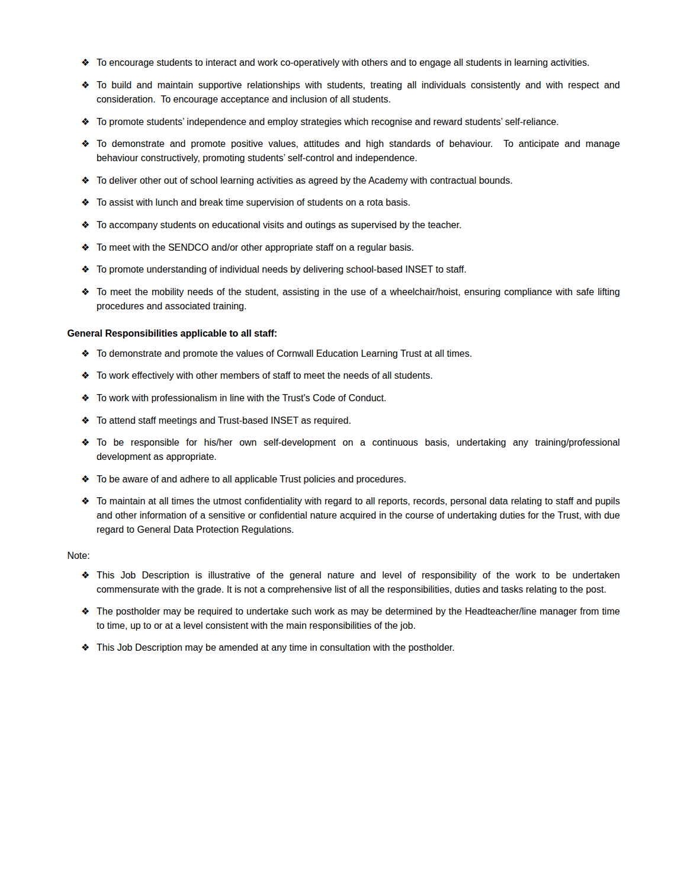To encourage students to interact and work co-operatively with others and to engage all students in learning activities.
To build and maintain supportive relationships with students, treating all individuals consistently and with respect and consideration. To encourage acceptance and inclusion of all students.
To promote students’ independence and employ strategies which recognise and reward students’ self-reliance.
To demonstrate and promote positive values, attitudes and high standards of behaviour. To anticipate and manage behaviour constructively, promoting students’ self-control and independence.
To deliver other out of school learning activities as agreed by the Academy with contractual bounds.
To assist with lunch and break time supervision of students on a rota basis.
To accompany students on educational visits and outings as supervised by the teacher.
To meet with the SENDCO and/or other appropriate staff on a regular basis.
To promote understanding of individual needs by delivering school-based INSET to staff.
To meet the mobility needs of the student, assisting in the use of a wheelchair/hoist, ensuring compliance with safe lifting procedures and associated training.
General Responsibilities applicable to all staff:
To demonstrate and promote the values of Cornwall Education Learning Trust at all times.
To work effectively with other members of staff to meet the needs of all students.
To work with professionalism in line with the Trust's Code of Conduct.
To attend staff meetings and Trust-based INSET as required.
To be responsible for his/her own self-development on a continuous basis, undertaking any training/professional development as appropriate.
To be aware of and adhere to all applicable Trust policies and procedures.
To maintain at all times the utmost confidentiality with regard to all reports, records, personal data relating to staff and pupils and other information of a sensitive or confidential nature acquired in the course of undertaking duties for the Trust, with due regard to General Data Protection Regulations.
Note:
This Job Description is illustrative of the general nature and level of responsibility of the work to be undertaken commensurate with the grade. It is not a comprehensive list of all the responsibilities, duties and tasks relating to the post.
The postholder may be required to undertake such work as may be determined by the Headteacher/line manager from time to time, up to or at a level consistent with the main responsibilities of the job.
This Job Description may be amended at any time in consultation with the postholder.